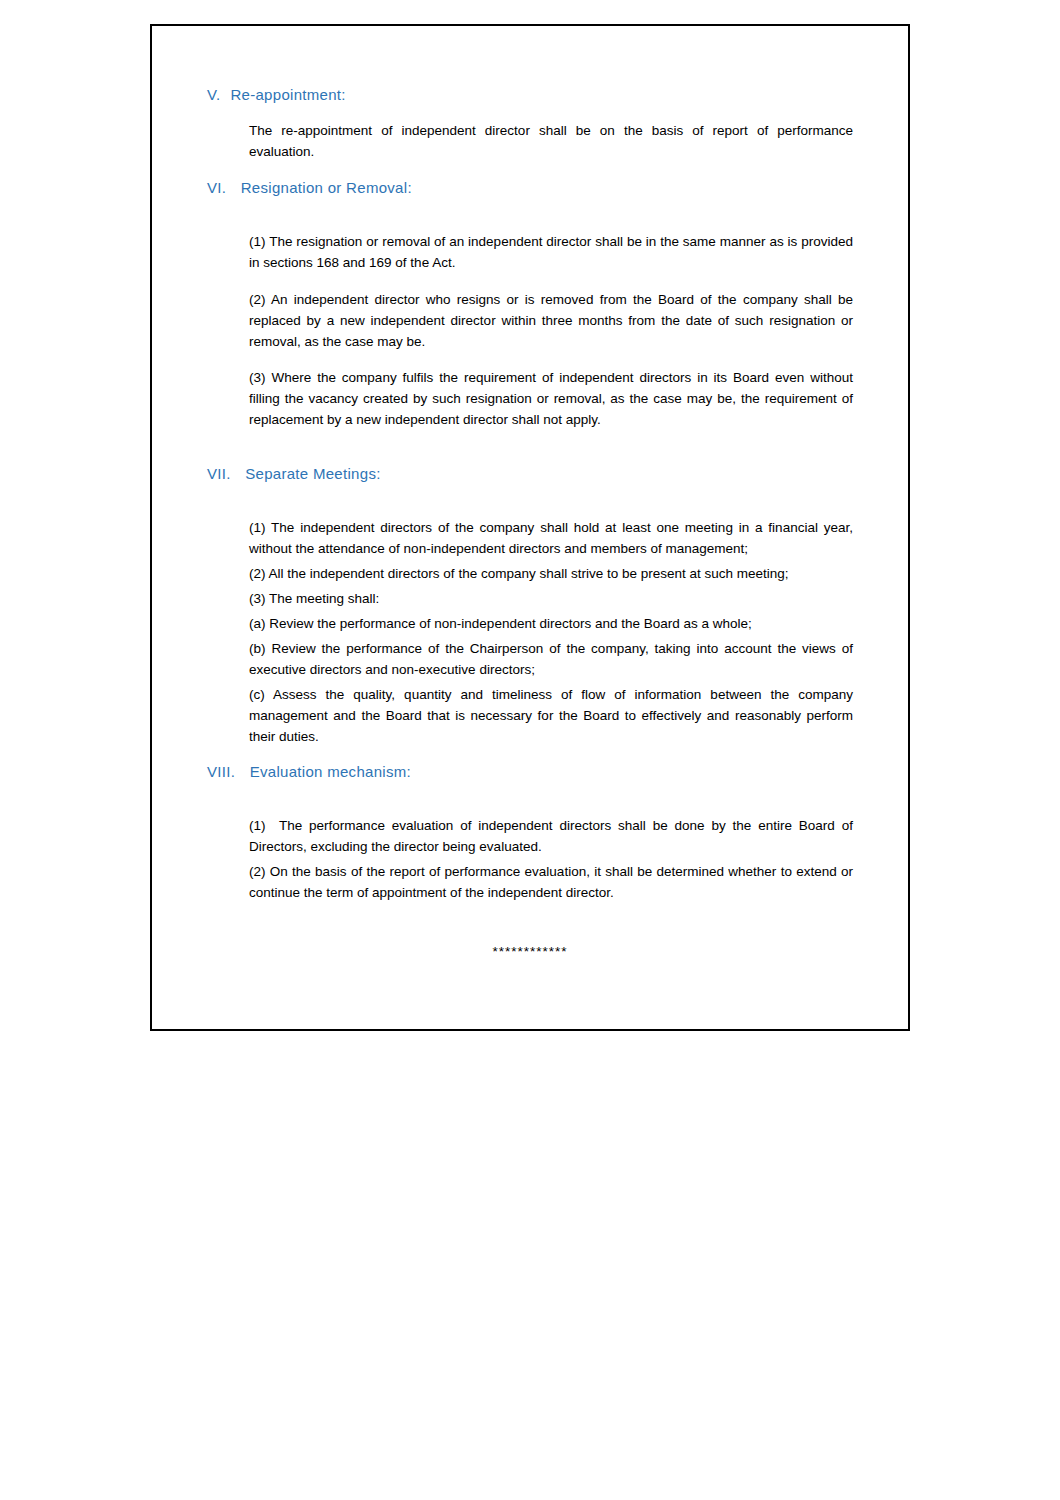V. Re-appointment:
The re-appointment of independent director shall be on the basis of report of performance evaluation.
VI. Resignation or Removal:
(1) The resignation or removal of an independent director shall be in the same manner as is provided in sections 168 and 169 of the Act.
(2) An independent director who resigns or is removed from the Board of the company shall be replaced by a new independent director within three months from the date of such resignation or removal, as the case may be.
(3) Where the company fulfils the requirement of independent directors in its Board even without filling the vacancy created by such resignation or removal, as the case may be, the requirement of replacement by a new independent director shall not apply.
VII. Separate Meetings:
(1) The independent directors of the company shall hold at least one meeting in a financial year, without the attendance of non-independent directors and members of management;
(2) All the independent directors of the company shall strive to be present at such meeting;
(3) The meeting shall:
(a) Review the performance of non-independent directors and the Board as a whole;
(b) Review the performance of the Chairperson of the company, taking into account the views of executive directors and non-executive directors;
(c) Assess the quality, quantity and timeliness of flow of information between the company management and the Board that is necessary for the Board to effectively and reasonably perform their duties.
VIII. Evaluation mechanism:
(1) The performance evaluation of independent directors shall be done by the entire Board of Directors, excluding the director being evaluated.
(2) On the basis of the report of performance evaluation, it shall be determined whether to extend or continue the term of appointment of the independent director.
************